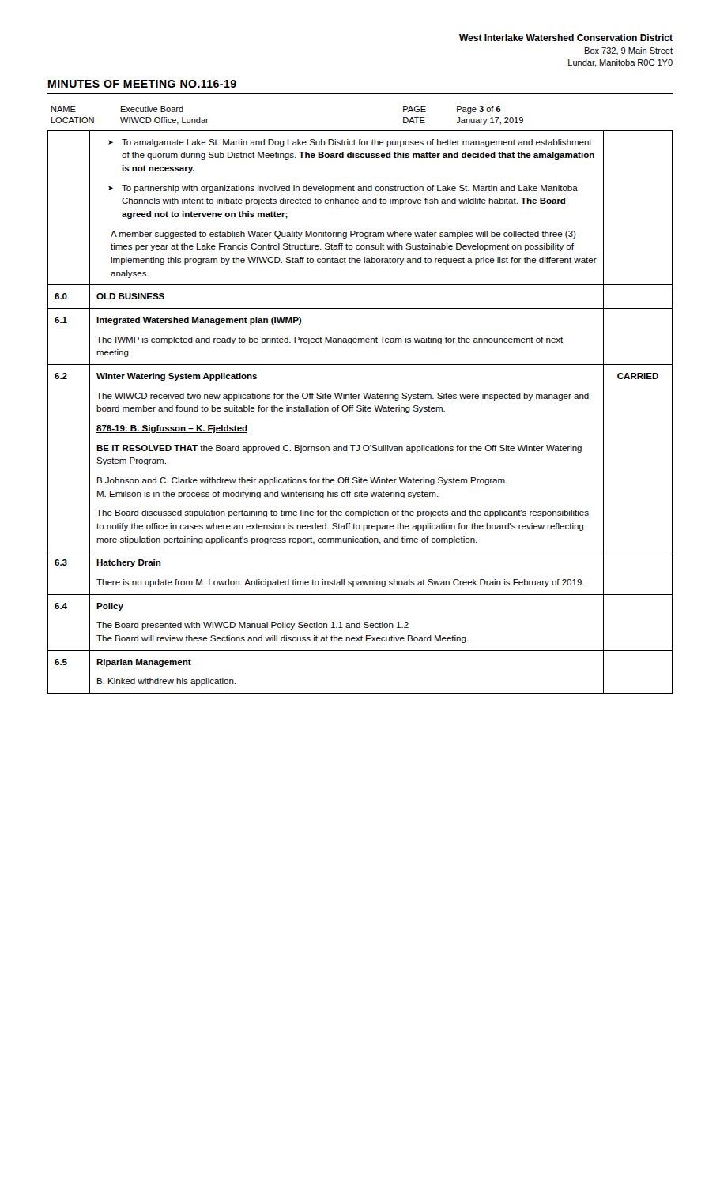West Interlake Watershed Conservation District
Box 732, 9 Main Street
Lundar, Manitoba R0C 1Y0
MINUTES OF MEETING NO.116-19
| NAME | Executive Board | PAGE | Page 3 of 6 |
| LOCATION | WIWCD Office, Lundar | DATE | January 17, 2019 |
| | To amalgamate Lake St. Martin and Dog Lake Sub District for the purposes of better management and establishment of the quorum during Sub District Meetings. The Board discussed this matter and decided that the amalgamation is not necessary. To partnership with organizations involved in development and construction of Lake St. Martin and Lake Manitoba Channels with intent to initiate projects directed to enhance and to improve fish and wildlife habitat. The Board agreed not to intervene on this matter; A member suggested to establish Water Quality Monitoring Program where water samples will be collected three (3) times per year at the Lake Francis Control Structure. Staff to consult with Sustainable Development on possibility of implementing this program by the WIWCD. Staff to contact the laboratory and to request a price list for the different water analyses. | |
| 6.0 | OLD BUSINESS | |
| 6.1 | Integrated Watershed Management plan (IWMP) The IWMP is completed and ready to be printed. Project Management Team is waiting for the announcement of next meeting. | |
| 6.2 | Winter Watering System Applications The WIWCD received two new applications for the Off Site Winter Watering System. Sites were inspected by manager and board member and found to be suitable for the installation of Off Site Watering System. 876-19: B. Sigfusson – K. Fjeldsted BE IT RESOLVED THAT the Board approved C. Bjornson and TJ O'Sullivan applications for the Off Site Winter Watering System Program. B Johnson and C. Clarke withdrew their applications for the Off Site Winter Watering System Program. M. Emilson is in the process of modifying and winterising his off-site watering system. The Board discussed stipulation pertaining to time line for the completion of the projects and the applicant's responsibilities to notify the office in cases where an extension is needed. Staff to prepare the application for the board's review reflecting more stipulation pertaining applicant's progress report, communication, and time of completion. | CARRIED |
| 6.3 | Hatchery Drain There is no update from M. Lowdon. Anticipated time to install spawning shoals at Swan Creek Drain is February of 2019. | |
| 6.4 | Policy The Board presented with WIWCD Manual Policy Section 1.1 and Section 1.2 The Board will review these Sections and will discuss it at the next Executive Board Meeting. | |
| 6.5 | Riparian Management B. Kinked withdrew his application. | |